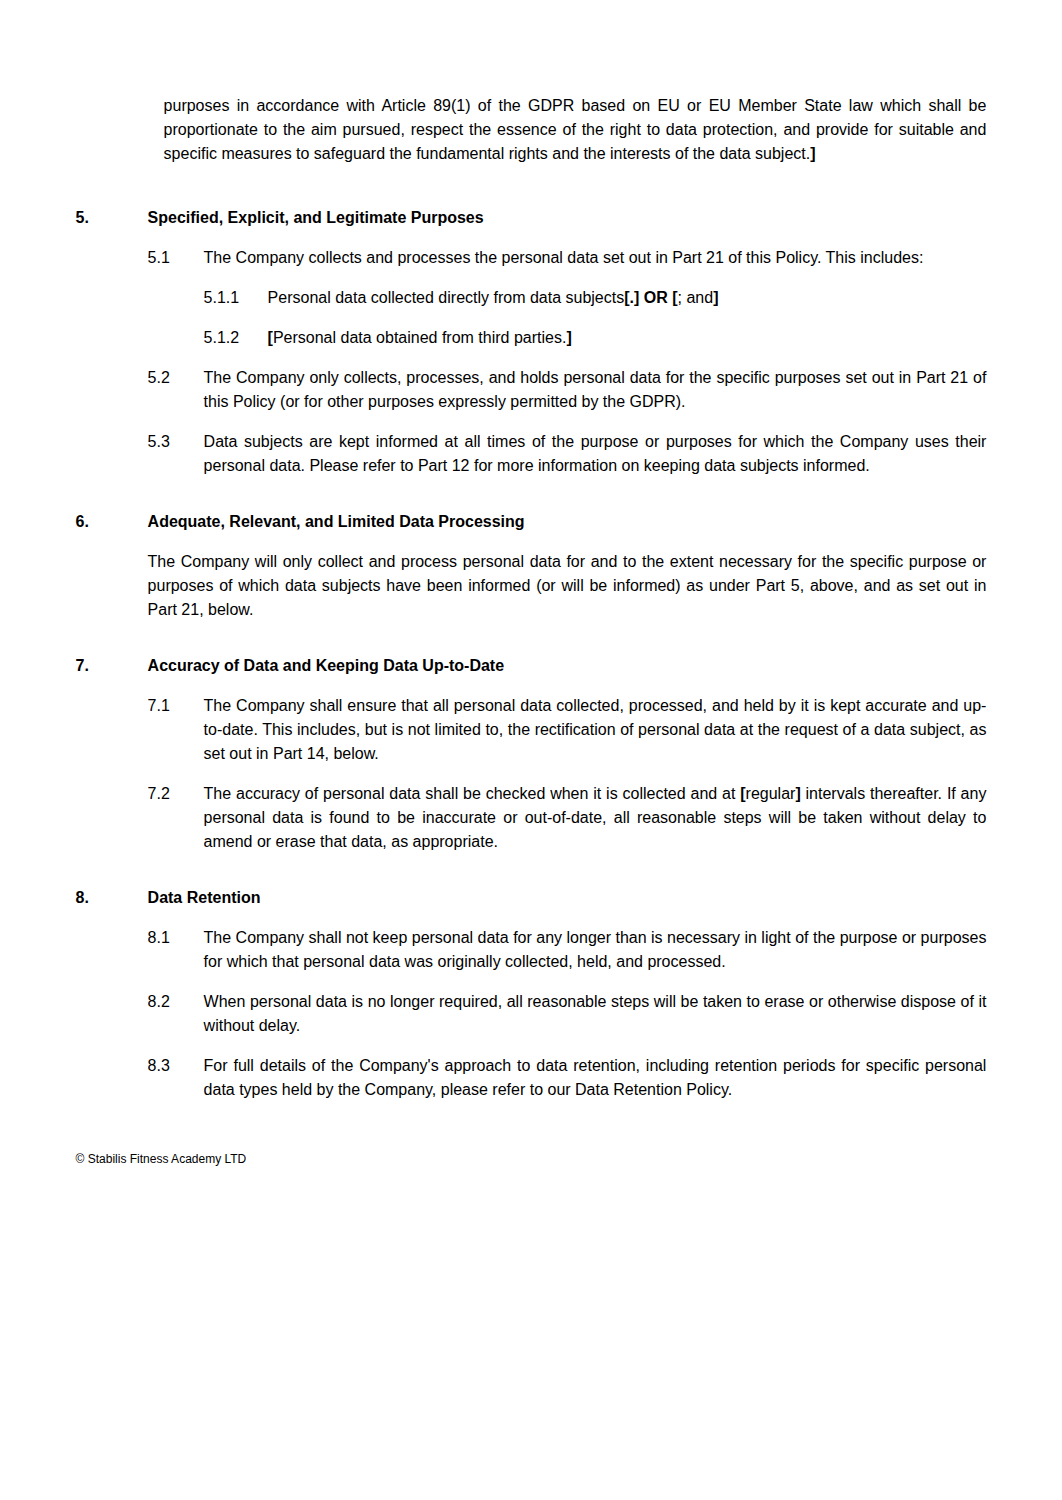purposes in accordance with Article 89(1) of the GDPR based on EU or EU Member State law which shall be proportionate to the aim pursued, respect the essence of the right to data protection, and provide for suitable and specific measures to safeguard the fundamental rights and the interests of the data subject.]
5.
Specified, Explicit, and Legitimate Purposes
5.1
The Company collects and processes the personal data set out in Part 21 of this Policy. This includes:
5.1.1
Personal data collected directly from data subjects[.] OR [; and]
5.1.2
[Personal data obtained from third parties.]
5.2
The Company only collects, processes, and holds personal data for the specific purposes set out in Part 21 of this Policy (or for other purposes expressly permitted by the GDPR).
5.3
Data subjects are kept informed at all times of the purpose or purposes for which the Company uses their personal data. Please refer to Part 12 for more information on keeping data subjects informed.
6.
Adequate, Relevant, and Limited Data Processing
The Company will only collect and process personal data for and to the extent necessary for the specific purpose or purposes of which data subjects have been informed (or will be informed) as under Part 5, above, and as set out in Part 21, below.
7.
Accuracy of Data and Keeping Data Up-to-Date
7.1
The Company shall ensure that all personal data collected, processed, and held by it is kept accurate and up-to-date. This includes, but is not limited to, the rectification of personal data at the request of a data subject, as set out in Part 14, below.
7.2
The accuracy of personal data shall be checked when it is collected and at [regular] intervals thereafter. If any personal data is found to be inaccurate or out-of-date, all reasonable steps will be taken without delay to amend or erase that data, as appropriate.
8.
Data Retention
8.1
The Company shall not keep personal data for any longer than is necessary in light of the purpose or purposes for which that personal data was originally collected, held, and processed.
8.2
When personal data is no longer required, all reasonable steps will be taken to erase or otherwise dispose of it without delay.
8.3
For full details of the Company's approach to data retention, including retention periods for specific personal data types held by the Company, please refer to our Data Retention Policy.
© Stabilis Fitness Academy LTD